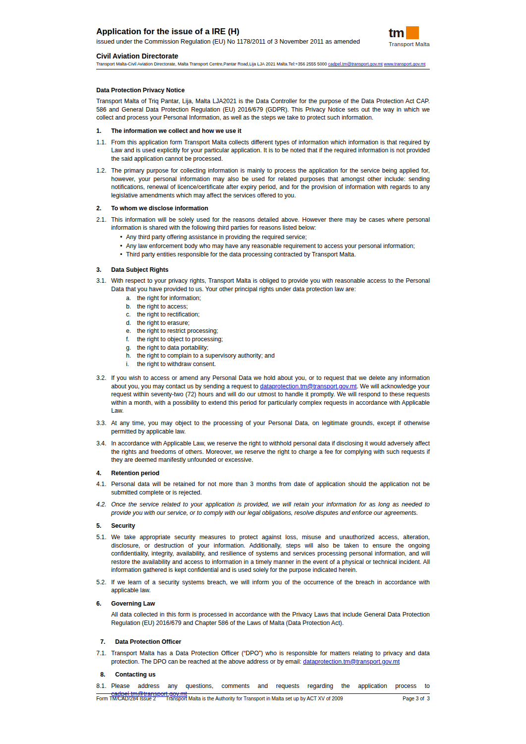Application for the issue of a IRE (H)
issued under the Commission Regulation (EU) No 1178/2011 of 3 November 2011 as amended
Civil Aviation Directorate
tm
Transport Malta
Transport Malta-Civil Aviation Directorate, Malta Transport Centre,Pantar Road,Lija LJA 2021 Malta.Tel:+356 2555 5000 cadpel.tm@transport.gov.mt www.transport.gov.mt
Data Protection Privacy Notice
Transport Malta of Triq Pantar, Lija, Malta LJA2021 is the Data Controller for the purpose of the Data Protection Act CAP. 586 and General Data Protection Regulation (EU) 2016/679 (GDPR). This Privacy Notice sets out the way in which we collect and process your Personal Information, as well as the steps we take to protect such information.
1.
The information we collect and how we use it
1.1.
From this application form Transport Malta collects different types of information which information is that required by Law and is used explicitly for your particular application. It is to be noted that if the required information is not provided the said application cannot be processed.
1.2.
The primary purpose for collecting information is mainly to process the application for the service being applied for, however, your personal information may also be used for related purposes that amongst other include: sending notifications, renewal of licence/certificate after expiry period, and for the provision of information with regards to any legislative amendments which may affect the services offered to you.
2.
To whom we disclose information
2.1.
This information will be solely used for the reasons detailed above. However there may be cases where personal information is shared with the following third parties for reasons listed below:
Any third party offering assistance in providing the required service;
Any law enforcement body who may have any reasonable requirement to access your personal information;
Third party entities responsible for the data processing contracted by Transport Malta.
3.
Data Subject Rights
3.1.
With respect to your privacy rights, Transport Malta is obliged to provide you with reasonable access to the Personal Data that you have provided to us. Your other principal rights under data protection law are:
the right for information;
the right to access;
the right to rectification;
the right to erasure;
the right to restrict processing;
the right to object to processing;
the right to data portability;
the right to complain to a supervisory authority; and
the right to withdraw consent.
3.2.
If you wish to access or amend any Personal Data we hold about you, or to request that we delete any information about you, you may contact us by sending a request to dataprotection.tm@transport.gov.mt. We will acknowledge your request within seventy-two (72) hours and will do our utmost to handle it promptly. We will respond to these requests within a month, with a possibility to extend this period for particularly complex requests in accordance with Applicable Law.
3.3.
At any time, you may object to the processing of your Personal Data, on legitimate grounds, except if otherwise permitted by applicable law.
3.4.
In accordance with Applicable Law, we reserve the right to withhold personal data if disclosing it would adversely affect the rights and freedoms of others. Moreover, we reserve the right to charge a fee for complying with such requests if they are deemed manifestly unfounded or excessive.
4.
Retention period
4.1.
Personal data will be retained for not more than 3 months from date of application should the application not be submitted complete or is rejected.
4.2.
Once the service related to your application is provided, we will retain your information for as long as needed to provide you with our service, or to comply with our legal obligations, resolve disputes and enforce our agreements.
5.
Security
5.1.
We take appropriate security measures to protect against loss, misuse and unauthorized access, alteration, disclosure, or destruction of your information. Additionally, steps will also be taken to ensure the ongoing confidentiality, integrity, availability, and resilience of systems and services processing personal information, and will restore the availability and access to information in a timely manner in the event of a physical or technical incident. All information gathered is kept confidential and is used solely for the purpose indicated herein.
5.2.
If we learn of a security systems breach, we will inform you of the occurrence of the breach in accordance with applicable law.
6.
Governing Law
All data collected in this form is processed in accordance with the Privacy Laws that include General Data Protection Regulation (EU) 2016/679 and Chapter 586 of the Laws of Malta (Data Protection Act).
7.
Data Protection Officer
7.1.
Transport Malta has a Data Protection Officer (“DPO”) who is responsible for matters relating to privacy and data protection. The DPO can be reached at the above address or by email: dataprotection.tm@transport.gov.mt
8.
Contacting us
8.1.
Please address any questions, comments and requests regarding the application process to cadpel.tm@transport.gov.mt
Form TM/CAD/284 Issue 2
Transport Malta is the Authority for Transport in Malta set up by ACT XV of 2009
Page 3 of 3